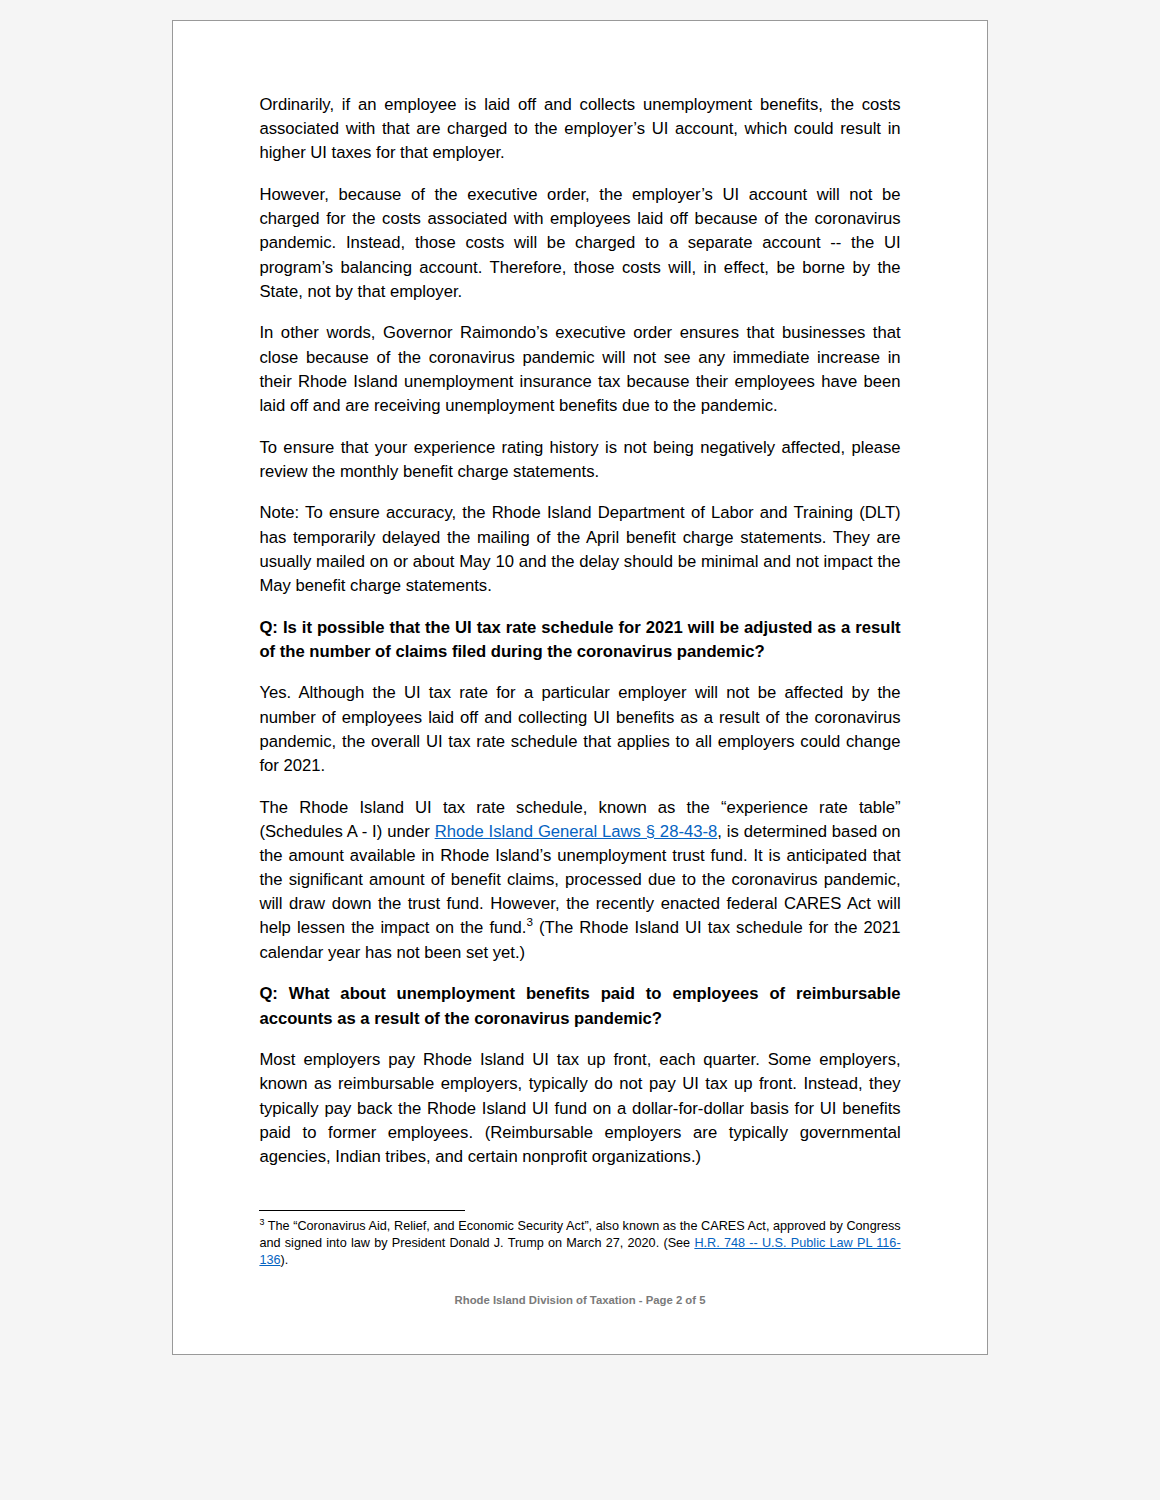Ordinarily, if an employee is laid off and collects unemployment benefits, the costs associated with that are charged to the employer’s UI account, which could result in higher UI taxes for that employer.
However, because of the executive order, the employer’s UI account will not be charged for the costs associated with employees laid off because of the coronavirus pandemic. Instead, those costs will be charged to a separate account -- the UI program’s balancing account. Therefore, those costs will, in effect, be borne by the State, not by that employer.
In other words, Governor Raimondo’s executive order ensures that businesses that close because of the coronavirus pandemic will not see any immediate increase in their Rhode Island unemployment insurance tax because their employees have been laid off and are receiving unemployment benefits due to the pandemic.
To ensure that your experience rating history is not being negatively affected, please review the monthly benefit charge statements.
Note: To ensure accuracy, the Rhode Island Department of Labor and Training (DLT) has temporarily delayed the mailing of the April benefit charge statements. They are usually mailed on or about May 10 and the delay should be minimal and not impact the May benefit charge statements.
Q: Is it possible that the UI tax rate schedule for 2021 will be adjusted as a result of the number of claims filed during the coronavirus pandemic?
Yes. Although the UI tax rate for a particular employer will not be affected by the number of employees laid off and collecting UI benefits as a result of the coronavirus pandemic, the overall UI tax rate schedule that applies to all employers could change for 2021.
The Rhode Island UI tax rate schedule, known as the “experience rate table” (Schedules A - I) under Rhode Island General Laws § 28-43-8, is determined based on the amount available in Rhode Island’s unemployment trust fund. It is anticipated that the significant amount of benefit claims, processed due to the coronavirus pandemic, will draw down the trust fund. However, the recently enacted federal CARES Act will help lessen the impact on the fund.3 (The Rhode Island UI tax schedule for the 2021 calendar year has not been set yet.)
Q: What about unemployment benefits paid to employees of reimbursable accounts as a result of the coronavirus pandemic?
Most employers pay Rhode Island UI tax up front, each quarter. Some employers, known as reimbursable employers, typically do not pay UI tax up front. Instead, they typically pay back the Rhode Island UI fund on a dollar-for-dollar basis for UI benefits paid to former employees. (Reimbursable employers are typically governmental agencies, Indian tribes, and certain nonprofit organizations.)
3 The “Coronavirus Aid, Relief, and Economic Security Act”, also known as the CARES Act, approved by Congress and signed into law by President Donald J. Trump on March 27, 2020. (See H.R. 748 -- U.S. Public Law PL 116-136).
Rhode Island Division of Taxation - Page 2 of 5